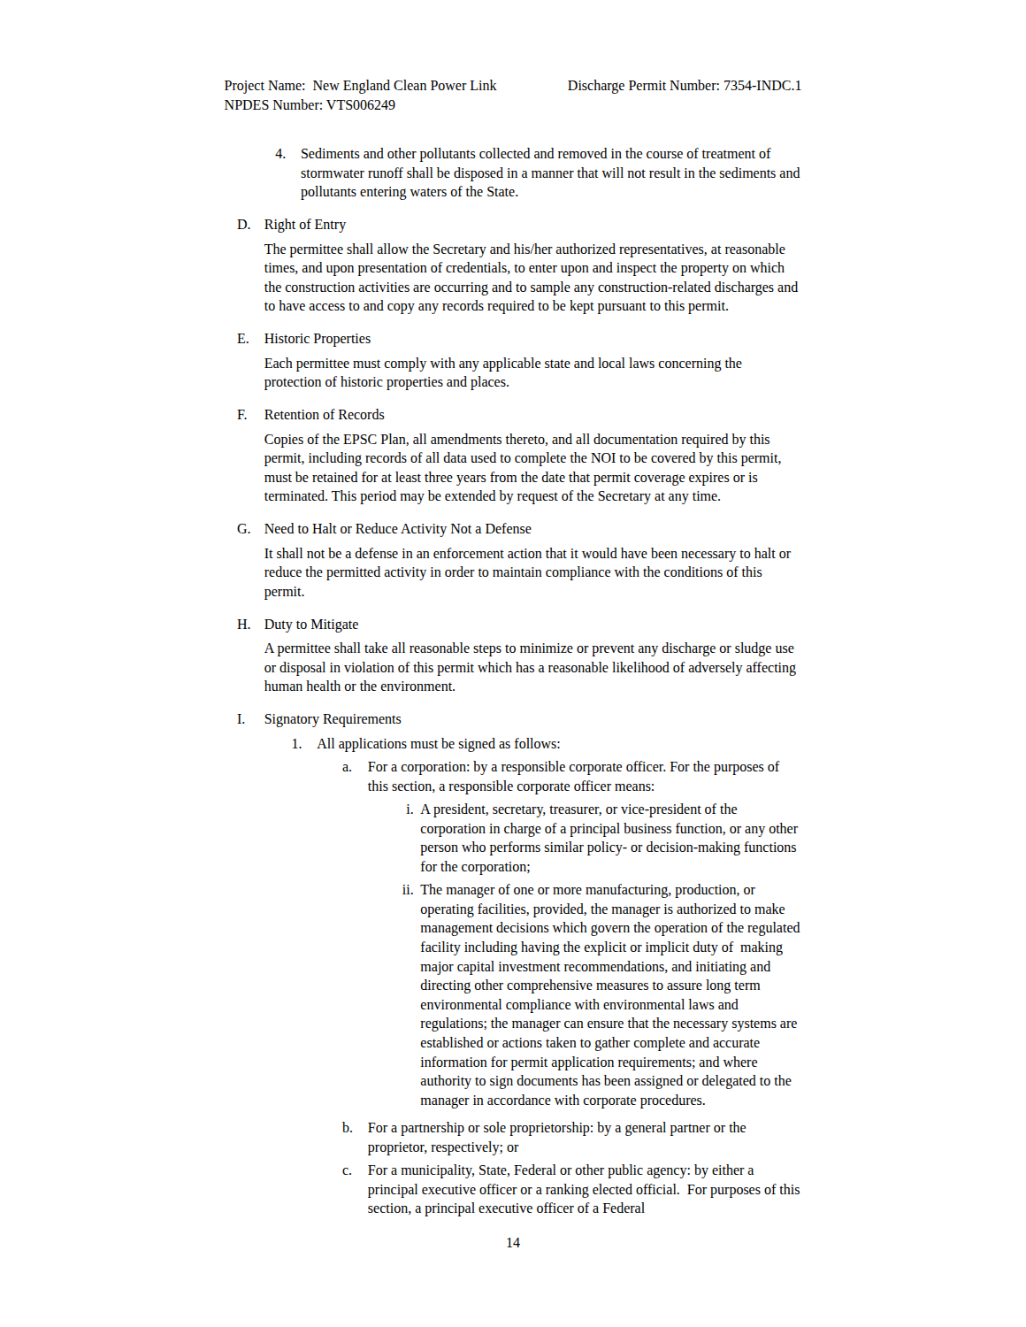Project Name: New England Clean Power Link NPDES Number: VTS006249
Discharge Permit Number: 7354-INDC.1
4.
Sediments and other pollutants collected and removed in the course of treatment of stormwater runoff shall be disposed in a manner that will not result in the sediments and pollutants entering waters of the State.
D.
Right of Entry
The permittee shall allow the Secretary and his/her authorized representatives, at reasonable times, and upon presentation of credentials, to enter upon and inspect the property on which the construction activities are occurring and to sample any construction-related discharges and to have access to and copy any records required to be kept pursuant to this permit.
E.
Historic Properties
Each permittee must comply with any applicable state and local laws concerning the protection of historic properties and places.
F.
Retention of Records
Copies of the EPSC Plan, all amendments thereto, and all documentation required by this permit, including records of all data used to complete the NOI to be covered by this permit, must be retained for at least three years from the date that permit coverage expires or is terminated. This period may be extended by request of the Secretary at any time.
G.
Need to Halt or Reduce Activity Not a Defense
It shall not be a defense in an enforcement action that it would have been necessary to halt or reduce the permitted activity in order to maintain compliance with the conditions of this permit.
H.
Duty to Mitigate
A permittee shall take all reasonable steps to minimize or prevent any discharge or sludge use or disposal in violation of this permit which has a reasonable likelihood of adversely affecting human health or the environment.
I.
Signatory Requirements
1.
All applications must be signed as follows:
a.
For a corporation: by a responsible corporate officer. For the purposes of this section, a responsible corporate officer means:
i.
A president, secretary, treasurer, or vice-president of the corporation in charge of a principal business function, or any other person who performs similar policy- or decision-making functions for the corporation;
ii.
The manager of one or more manufacturing, production, or operating facilities, provided, the manager is authorized to make management decisions which govern the operation of the regulated facility including having the explicit or implicit duty of making major capital investment recommendations, and initiating and directing other comprehensive measures to assure long term environmental compliance with environmental laws and regulations; the manager can ensure that the necessary systems are established or actions taken to gather complete and accurate information for permit application requirements; and where authority to sign documents has been assigned or delegated to the manager in accordance with corporate procedures.
b.
For a partnership or sole proprietorship: by a general partner or the proprietor, respectively; or
c.
For a municipality, State, Federal or other public agency: by either a principal executive officer or a ranking elected official. For purposes of this section, a principal executive officer of a Federal
14